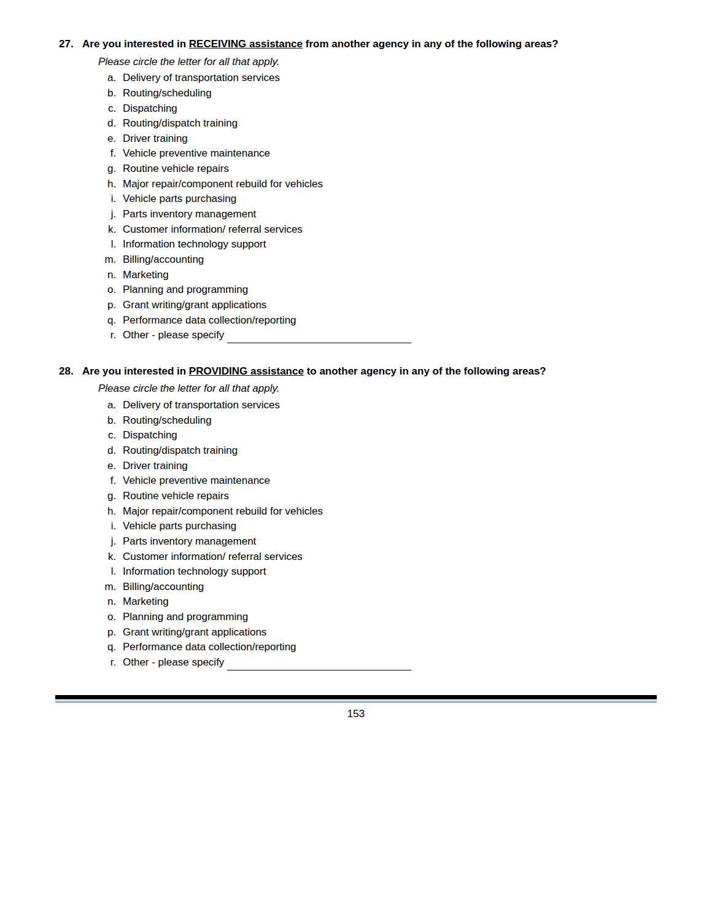27.
Are you interested in RECEIVING assistance from another agency in any of the following areas?
Please circle the letter for all that apply.
Delivery of transportation services
Routing/scheduling
Dispatching
Routing/dispatch training
Driver training
Vehicle preventive maintenance
Routine vehicle repairs
Major repair/component rebuild for vehicles
Vehicle parts purchasing
Parts inventory management
Customer information/ referral services
Information technology support
Billing/accounting
Marketing
Planning and programming
Grant writing/grant applications
Performance data collection/reporting
Other - please specify
28.
Are you interested in PROVIDING assistance to another agency in any of the following areas?
Please circle the letter for all that apply.
Delivery of transportation services
Routing/scheduling
Dispatching
Routing/dispatch training
Driver training
Vehicle preventive maintenance
Routine vehicle repairs
Major repair/component rebuild for vehicles
Vehicle parts purchasing
Parts inventory management
Customer information/ referral services
Information technology support
Billing/accounting
Marketing
Planning and programming
Grant writing/grant applications
Performance data collection/reporting
Other - please specify
153